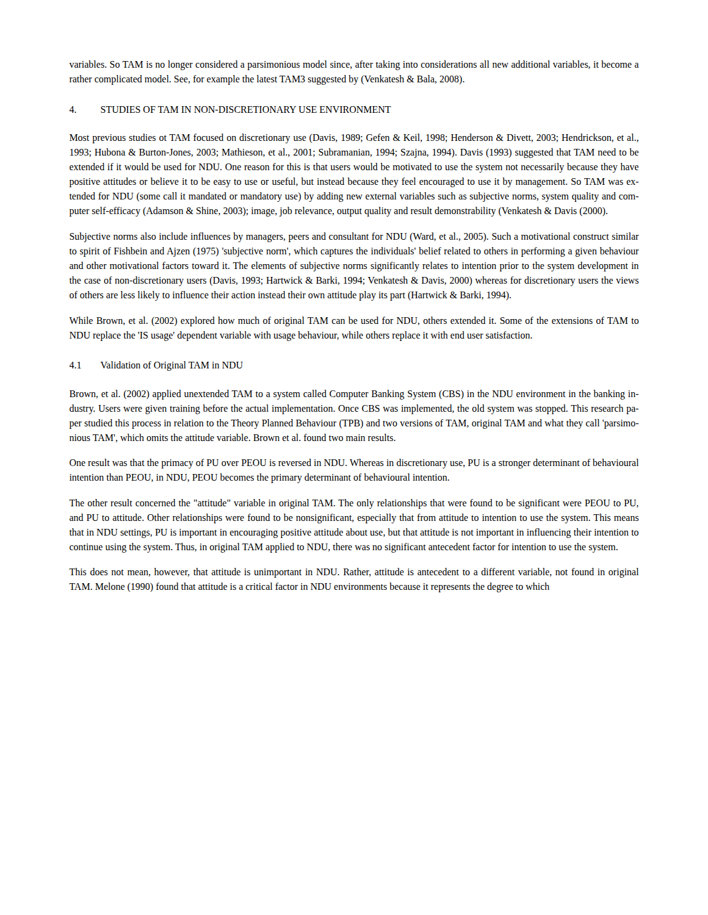variables. So TAM is no longer considered a parsimonious model since, after taking into considerations all new additional variables, it become a rather complicated model. See, for example the latest TAM3 suggested by (Venkatesh & Bala, 2008).
4. STUDIES OF TAM IN NON-DISCRETIONARY USE ENVIRONMENT
Most previous studies ot TAM focused on discretionary use (Davis, 1989; Gefen & Keil, 1998; Henderson & Divett, 2003; Hendrickson, et al., 1993; Hubona & Burton-Jones, 2003; Mathieson, et al., 2001; Subramanian, 1994; Szajna, 1994). Davis (1993) suggested that TAM need to be extended if it would be used for NDU. One reason for this is that users would be motivated to use the system not necessarily because they have positive attitudes or believe it to be easy to use or useful, but instead because they feel encouraged to use it by management. So TAM was extended for NDU (some call it mandated or mandatory use) by adding new external variables such as subjective norms, system quality and computer self-efficacy (Adamson & Shine, 2003); image, job relevance, output quality and result demonstrability (Venkatesh & Davis (2000).
Subjective norms also include influences by managers, peers and consultant for NDU (Ward, et al., 2005). Such a motivational construct similar to spirit of Fishbein and Ajzen (1975) 'subjective norm', which captures the individuals' belief related to others in performing a given behaviour and other motivational factors toward it. The elements of subjective norms significantly relates to intention prior to the system development in the case of non-discretionary users (Davis, 1993; Hartwick & Barki, 1994; Venkatesh & Davis, 2000) whereas for discretionary users the views of others are less likely to influence their action instead their own attitude play its part (Hartwick & Barki, 1994).
While Brown, et al. (2002) explored how much of original TAM can be used for NDU, others extended it. Some of the extensions of TAM to NDU replace the 'IS usage' dependent variable with usage behaviour, while others replace it with end user satisfaction.
4.1 Validation of Original TAM in NDU
Brown, et al. (2002) applied unextended TAM to a system called Computer Banking System (CBS) in the NDU environment in the banking industry. Users were given training before the actual implementation. Once CBS was implemented, the old system was stopped. This research paper studied this process in relation to the Theory Planned Behaviour (TPB) and two versions of TAM, original TAM and what they call 'parsimonious TAM', which omits the attitude variable. Brown et al. found two main results.
One result was that the primacy of PU over PEOU is reversed in NDU. Whereas in discretionary use, PU is a stronger determinant of behavioural intention than PEOU, in NDU, PEOU becomes the primary determinant of behavioural intention.
The other result concerned the "attitude" variable in original TAM. The only relationships that were found to be significant were PEOU to PU, and PU to attitude. Other relationships were found to be nonsignificant, especially that from attitude to intention to use the system. This means that in NDU settings, PU is important in encouraging positive attitude about use, but that attitude is not important in influencing their intention to continue using the system. Thus, in original TAM applied to NDU, there was no significant antecedent factor for intention to use the system.
This does not mean, however, that attitude is unimportant in NDU. Rather, attitude is antecedent to a different variable, not found in original TAM. Melone (1990) found that attitude is a critical factor in NDU environments because it represents the degree to which